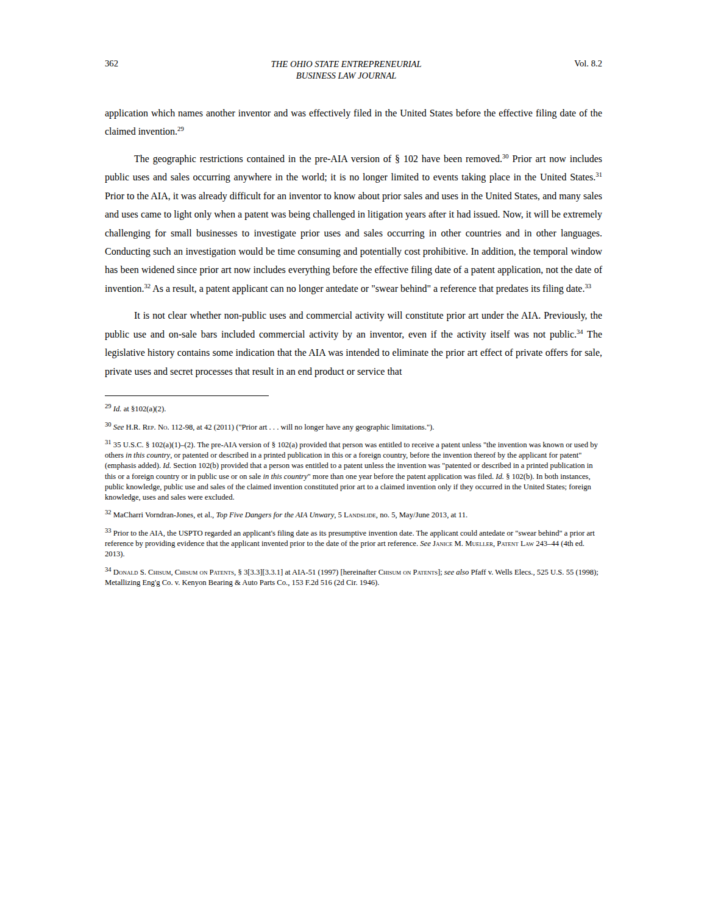362 THE OHIO STATE ENTREPRENEURIAL
BUSINESS LAW JOURNAL Vol. 8.2
application which names another inventor and was effectively filed in the United States before the effective filing date of the claimed invention.29
The geographic restrictions contained in the pre-AIA version of § 102 have been removed.30 Prior art now includes public uses and sales occurring anywhere in the world; it is no longer limited to events taking place in the United States.31 Prior to the AIA, it was already difficult for an inventor to know about prior sales and uses in the United States, and many sales and uses came to light only when a patent was being challenged in litigation years after it had issued. Now, it will be extremely challenging for small businesses to investigate prior uses and sales occurring in other countries and in other languages. Conducting such an investigation would be time consuming and potentially cost prohibitive. In addition, the temporal window has been widened since prior art now includes everything before the effective filing date of a patent application, not the date of invention.32 As a result, a patent applicant can no longer antedate or "swear behind" a reference that predates its filing date.33
It is not clear whether non-public uses and commercial activity will constitute prior art under the AIA. Previously, the public use and on-sale bars included commercial activity by an inventor, even if the activity itself was not public.34 The legislative history contains some indication that the AIA was intended to eliminate the prior art effect of private offers for sale, private uses and secret processes that result in an end product or service that
29 Id. at §102(a)(2).
30 See H.R. Rep. No. 112-98, at 42 (2011) ("Prior art . . . will no longer have any geographic limitations.").
31 35 U.S.C. § 102(a)(1)–(2). The pre-AIA version of § 102(a) provided that person was entitled to receive a patent unless "the invention was known or used by others in this country, or patented or described in a printed publication in this or a foreign country, before the invention thereof by the applicant for patent" (emphasis added). Id. Section 102(b) provided that a person was entitled to a patent unless the invention was "patented or described in a printed publication in this or a foreign country or in public use or on sale in this country" more than one year before the patent application was filed. Id. § 102(b). In both instances, public knowledge, public use and sales of the claimed invention constituted prior art to a claimed invention only if they occurred in the United States; foreign knowledge, uses and sales were excluded.
32 MaCharri Vorndran-Jones, et al., Top Five Dangers for the AIA Unwary, 5 Landslide, no. 5, May/June 2013, at 11.
33 Prior to the AIA, the USPTO regarded an applicant's filing date as its presumptive invention date. The applicant could antedate or "swear behind" a prior art reference by providing evidence that the applicant invented prior to the date of the prior art reference. See Janice M. Mueller, Patent Law 243–44 (4th ed. 2013).
34 Donald S. Chisum, Chisum on Patents, § 3[3.3][3.3.1] at AIA-51 (1997) [hereinafter Chisum on Patents]; see also Pfaff v. Wells Elecs., 525 U.S. 55 (1998); Metallizing Eng'g Co. v. Kenyon Bearing & Auto Parts Co., 153 F.2d 516 (2d Cir. 1946).